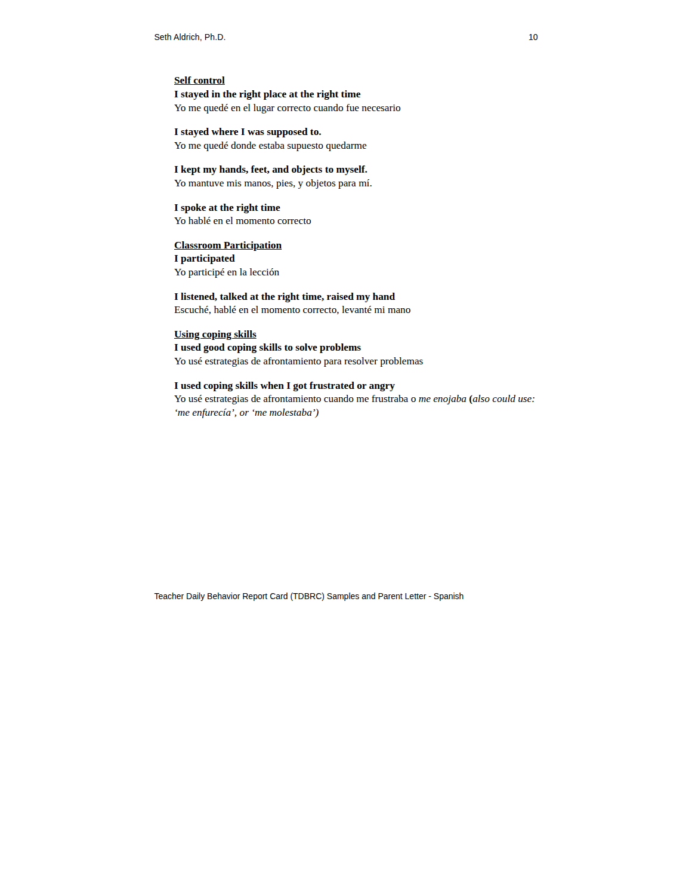Seth Aldrich, Ph.D. 10
Self control
I stayed in the right place at the right time
Yo me quedé en el lugar correcto cuando fue necesario
I stayed where I was supposed to.
Yo me quedé donde estaba supuesto quedarme
I kept my hands, feet, and objects to myself.
Yo mantuve mis manos, pies, y objetos para mí.
I spoke at the right time
Yo hablé en el momento correcto
Classroom Participation
I participated
Yo participé en la lección
I listened, talked at the right time, raised my hand
Escuché, hablé en el momento correcto, levanté mi mano
Using coping skills
I used good coping skills to solve problems
Yo usé estrategias de afrontamiento para resolver problemas
I used coping skills when I got frustrated or angry
Yo usé estrategias de afrontamiento cuando me frustraba o me enojaba (also could use: ‘me enfurecía’, or ‘me molestaba’)
Teacher Daily Behavior Report Card (TDBRC) Samples and Parent Letter - Spanish